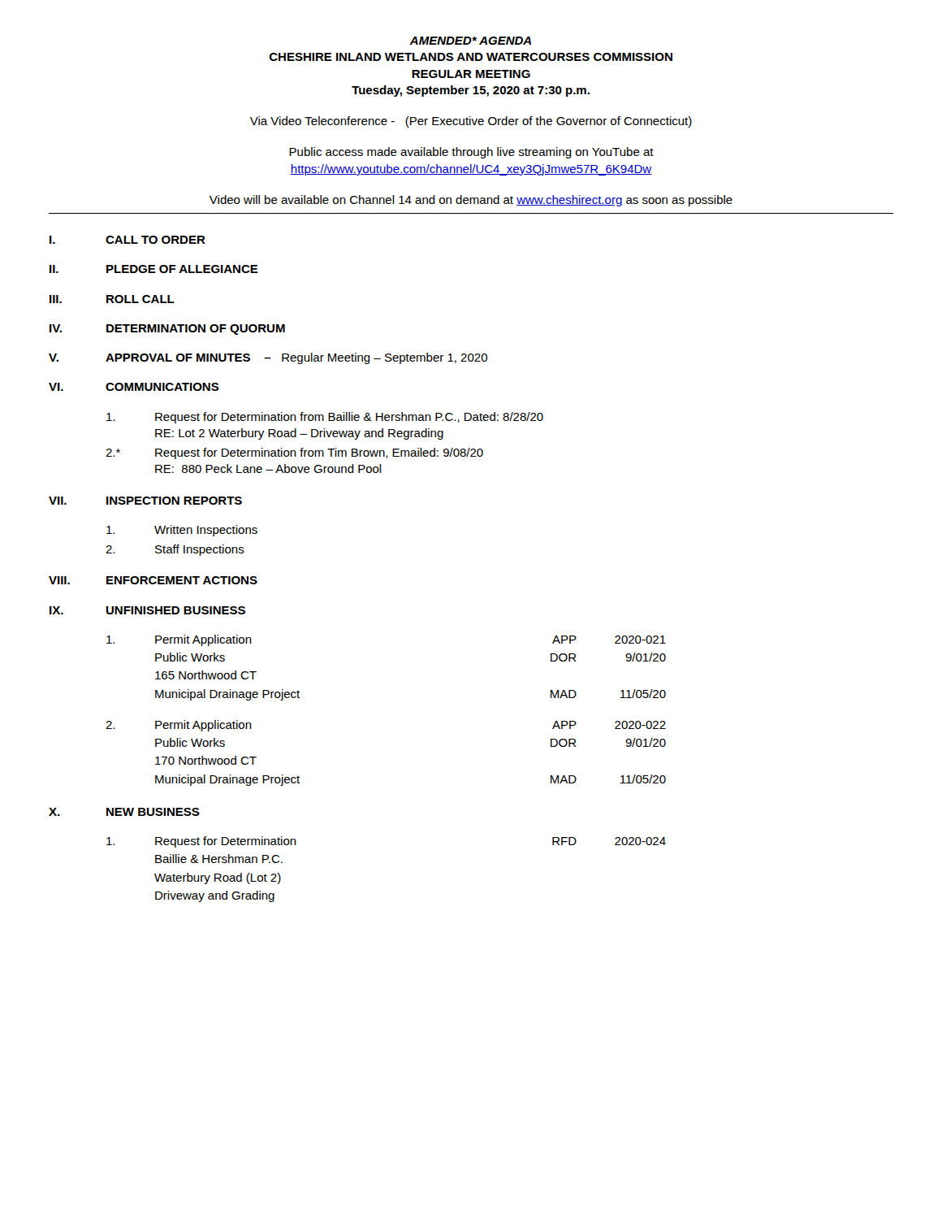AMENDED* AGENDA
CHESHIRE INLAND WETLANDS AND WATERCOURSES COMMISSION
REGULAR MEETING
Tuesday, September 15, 2020 at 7:30 p.m.
Via Video Teleconference - (Per Executive Order of the Governor of Connecticut)
Public access made available through live streaming on YouTube at
https://www.youtube.com/channel/UC4_xey3QjJmwe57R_6K94Dw
Video will be available on Channel 14 and on demand at www.cheshirect.org as soon as possible
I.
CALL TO ORDER
II.
PLEDGE OF ALLEGIANCE
III.
ROLL CALL
IV.
DETERMINATION OF QUORUM
V.
APPROVAL OF MINUTES – Regular Meeting – September 1, 2020
VI.
COMMUNICATIONS
1.
Request for Determination from Baillie & Hershman P.C., Dated: 8/28/20
RE: Lot 2 Waterbury Road – Driveway and Regrading
2.*
Request for Determination from Tim Brown, Emailed: 9/08/20
RE: 880 Peck Lane – Above Ground Pool
VII.
INSPECTION REPORTS
1.
Written Inspections
2.
Staff Inspections
VIII.
ENFORCEMENT ACTIONS
IX.
UNFINISHED BUSINESS
| 1. | Permit Application | APP | 2020-021 |
| | Public Works | DOR | 9/01/20 |
| | 165 Northwood CT | | |
| | Municipal Drainage Project | MAD | 11/05/20 |
| 2. | Permit Application | APP | 2020-022 |
| | Public Works | DOR | 9/01/20 |
| | 170 Northwood CT | | |
| | Municipal Drainage Project | MAD | 11/05/20 |
X.
NEW BUSINESS
| 1. | Request for Determination | RFD | 2020-024 |
| | Baillie & Hershman P.C. | | |
| | Waterbury Road (Lot 2) | | |
| | Driveway and Grading | | |